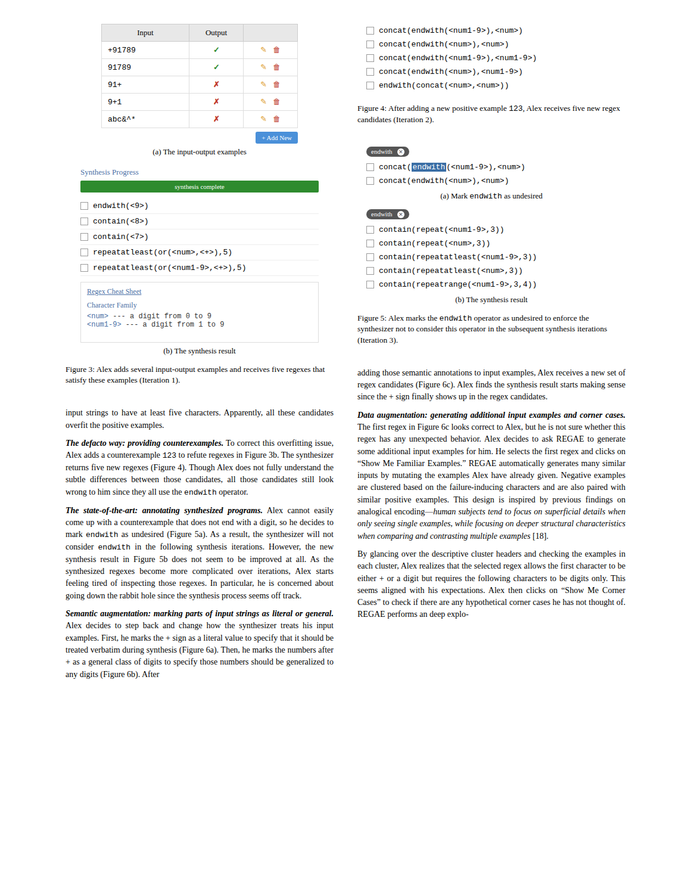| Input | Output | |
| --- | --- | --- |
| +91789 | ✓ | ✎ 🗑 |
| 91789 | ✓ | ✎ 🗑 |
| 91+ | ✗ | ✎ 🗑 |
| 9+1 | ✗ | ✎ 🗑 |
| abc&^* | ✗ | ✎ 🗑 |
+ Add New
(a) The input-output examples
Synthesis Progress
synthesis complete
endwith(<9>)
contain(<8>)
contain(<7>)
repeatatleast(or(<num>,<+>),5)
repeatatleast(or(<num1-9>,<+>),5)
Regex Cheat Sheet
Character Family
<num> --- a digit from 0 to 9
<num1-9> --- a digit from 1 to 9
(b) The synthesis result
Figure 3: Alex adds several input-output examples and receives five regexes that satisfy these examples (Iteration 1).
input strings to have at least five characters. Apparently, all these candidates overfit the positive examples.
The defacto way: providing counterexamples. To correct this overfitting issue, Alex adds a counterexample 123 to refute regexes in Figure 3b. The synthesizer returns five new regexes (Figure 4). Though Alex does not fully understand the subtle differences between those candidates, all those candidates still look wrong to him since they all use the endwith operator.
The state-of-the-art: annotating synthesized programs. Alex cannot easily come up with a counterexample that does not end with a digit, so he decides to mark endwith as undesired (Figure 5a). As a result, the synthesizer will not consider endwith in the following synthesis iterations. However, the new synthesis result in Figure 5b does not seem to be improved at all. As the synthesized regexes become more complicated over iterations, Alex starts feeling tired of inspecting those regexes. In particular, he is concerned about going down the rabbit hole since the synthesis process seems off track.
Semantic augmentation: marking parts of input strings as literal or general. Alex decides to step back and change how the synthesizer treats his input examples. First, he marks the + sign as a literal value to specify that it should be treated verbatim during synthesis (Figure 6a). Then, he marks the numbers after + as a general class of digits to specify those numbers should be generalized to any digits (Figure 6b). After
concat(endwith(<num1-9>),<num>)
concat(endwith(<num>),<num>)
concat(endwith(<num1-9>),<num1-9>)
concat(endwith(<num>),<num1-9>)
endwith(concat(<num>,<num>))
Figure 4: After adding a new positive example 123, Alex receives five new regex candidates (Iteration 2).
endwith ✕
concat(endwith(<num1-9>),<num>)
concat(endwith(<num>),<num>)
(a) Mark endwith as undesired
endwith ✕
contain(repeat(<num1-9>,3))
contain(repeat(<num>,3))
contain(repeatatleast(<num1-9>,3))
contain(repeatatleast(<num>,3))
contain(repeatrange(<num1-9>,3,4))
(b) The synthesis result
Figure 5: Alex marks the endwith operator as undesired to enforce the synthesizer not to consider this operator in the subsequent synthesis iterations (Iteration 3).
adding those semantic annotations to input examples, Alex receives a new set of regex candidates (Figure 6c). Alex finds the synthesis result starts making sense since the + sign finally shows up in the regex candidates.
Data augmentation: generating additional input examples and corner cases. The first regex in Figure 6c looks correct to Alex, but he is not sure whether this regex has any unexpected behavior. Alex decides to ask REGAE to generate some additional input examples for him. He selects the first regex and clicks on “Show Me Familiar Examples.” REGAE automatically generates many similar inputs by mutating the examples Alex have already given. Negative examples are clustered based on the failure-inducing characters and are also paired with similar positive examples. This design is inspired by previous findings on analogical encoding—human subjects tend to focus on superficial details when only seeing single examples, while focusing on deeper structural characteristics when comparing and contrasting multiple examples [18].
By glancing over the descriptive cluster headers and checking the examples in each cluster, Alex realizes that the selected regex allows the first character to be either + or a digit but requires the following characters to be digits only. This seems aligned with his expectations. Alex then clicks on “Show Me Corner Cases” to check if there are any hypothetical corner cases he has not thought of. REGAE performs an deep explo-